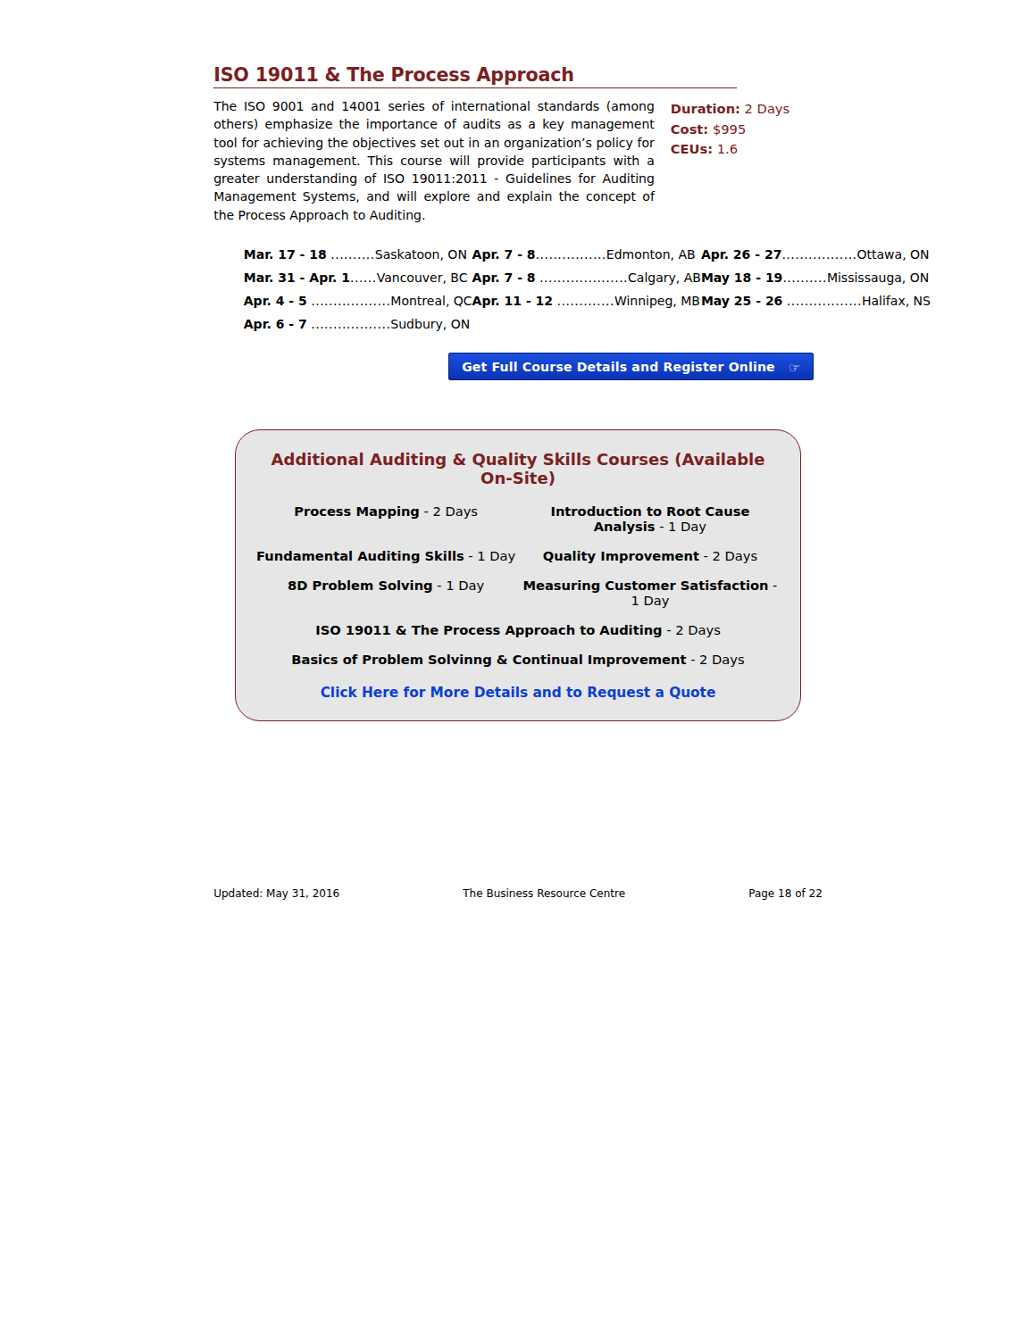ISO 19011 & The Process Approach
The ISO 9001 and 14001 series of international standards (among others) emphasize the importance of audits as a key management tool for achieving the objectives set out in an organization’s policy for systems management. This course will provide participants with a greater understanding of ISO 19011:2011 - Guidelines for Auditing Management Systems, and will explore and explain the concept of the Process Approach to Auditing.
Duration: 2 Days
Cost: $995
CEUs: 1.6
Mar. 17 - 18 .......... Saskatoon, ON
Mar. 31 - Apr. 1...... Vancouver, BC
Apr. 4 - 5 .................. Montreal, QC
Apr. 6 - 7 .................. Sudbury, ON
Apr. 7 - 8................ Edmonton, AB
Apr. 7 - 8 .................... Calgary, AB
Apr. 11 - 12 ............. Winnipeg, MB
Apr. 26 - 27................. Ottawa, ON
May 18 - 19.......... Mississauga, ON
May 25 - 26 ................. Halifax, NS
Get Full Course Details and Register Online ☞
Additional Auditing & Quality Skills Courses (Available On-Site)
Process Mapping - 2 Days
Introduction to Root Cause Analysis - 1 Day
Fundamental Auditing Skills - 1 Day
Quality Improvement - 2 Days
8D Problem Solving - 1 Day
Measuring Customer Satisfaction - 1 Day
ISO 19011 & The Process Approach to Auditing - 2 Days
Basics of Problem Solvinng & Continual Improvement - 2 Days
Click Here for More Details and to Request a Quote
Updated: May 31, 2016
The Business Resource Centre
Page 18 of 22